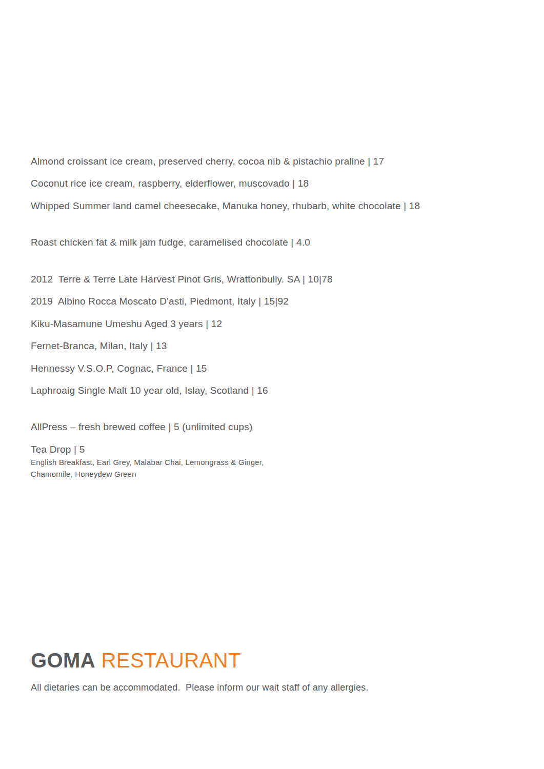Almond croissant ice cream, preserved cherry, cocoa nib & pistachio praline | 17
Coconut rice ice cream, raspberry, elderflower, muscovado | 18
Whipped Summer land camel cheesecake, Manuka honey, rhubarb, white chocolate | 18
Roast chicken fat & milk jam fudge, caramelised chocolate | 4.0
2012 Terre & Terre Late Harvest Pinot Gris, Wrattonbully. SA | 10|78
2019 Albino Rocca Moscato D'asti, Piedmont, Italy | 15|92
Kiku-Masamune Umeshu Aged 3 years | 12
Fernet-Branca, Milan, Italy | 13
Hennessy V.S.O.P, Cognac, France | 15
Laphroaig Single Malt 10 year old, Islay, Scotland | 16
AllPress – fresh brewed coffee | 5 (unlimited cups)
Tea Drop | 5
English Breakfast, Earl Grey, Malabar Chai, Lemongrass & Ginger, Chamomile, Honeydew Green
GOMA RESTAURANT
All dietaries can be accommodated. Please inform our wait staff of any allergies.